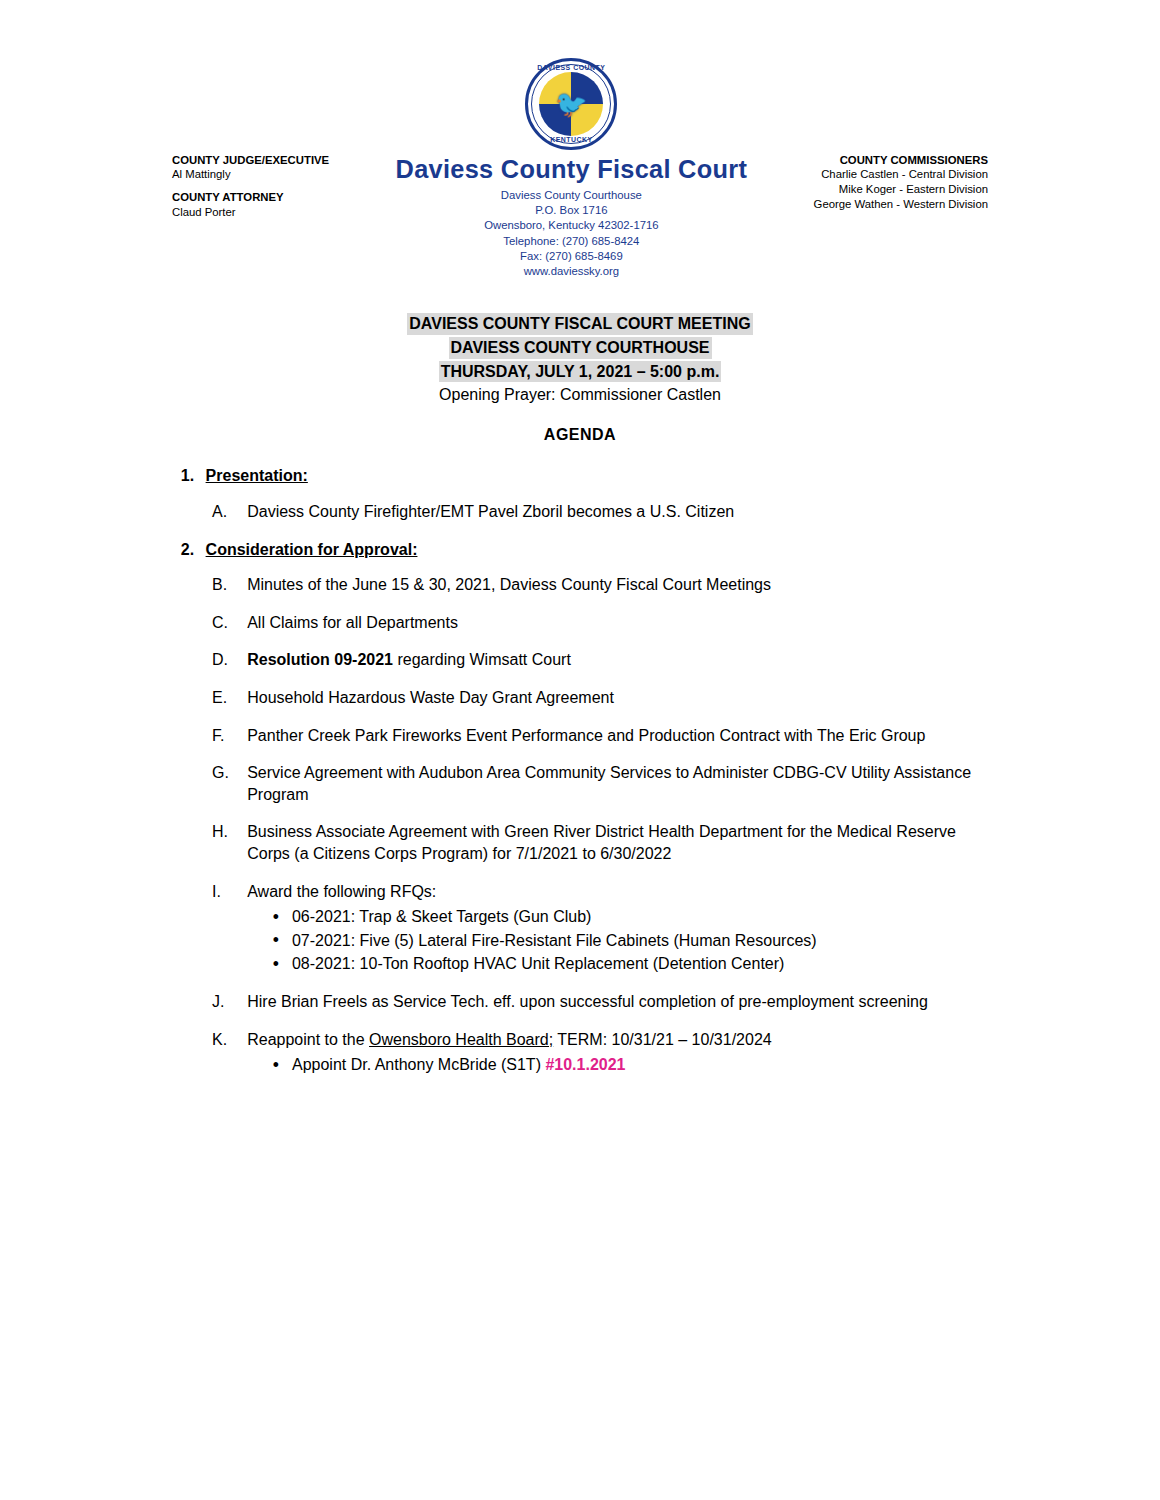COUNTY JUDGE/EXECUTIVE
Al Mattingly
COUNTY ATTORNEY
Claud Porter
🐦
DAVIESS COUNTY
KENTUCKY
Daviess County Fiscal Court
Daviess County Courthouse
P.O. Box 1716
Owensboro, Kentucky 42302-1716
Telephone: (270) 685-8424
Fax: (270) 685-8469
www.daviessky.org
COUNTY COMMISSIONERS
Charlie Castlen - Central Division
Mike Koger - Eastern Division
George Wathen - Western Division
DAVIESS COUNTY FISCAL COURT MEETING
DAVIESS COUNTY COURTHOUSE
THURSDAY, JULY 1, 2021 – 5:00 p.m.
Opening Prayer: Commissioner Castlen
AGENDA
Presentation:
A. Daviess County Firefighter/EMT Pavel Zboril becomes a U.S. Citizen
Consideration for Approval:
B. Minutes of the June 15 & 30, 2021, Daviess County Fiscal Court Meetings
C. All Claims for all Departments
D. Resolution 09-2021 regarding Wimsatt Court
E. Household Hazardous Waste Day Grant Agreement
F. Panther Creek Park Fireworks Event Performance and Production Contract with The Eric Group
G. Service Agreement with Audubon Area Community Services to Administer CDBG-CV Utility Assistance Program
H. Business Associate Agreement with Green River District Health Department for the Medical Reserve Corps (a Citizens Corps Program) for 7/1/2021 to 6/30/2022
I. Award the following RFQs:
06-2021: Trap & Skeet Targets (Gun Club)
07-2021: Five (5) Lateral Fire-Resistant File Cabinets (Human Resources)
08-2021: 10-Ton Rooftop HVAC Unit Replacement (Detention Center)
J. Hire Brian Freels as Service Tech. eff. upon successful completion of pre-employment screening
K. Reappoint to the Owensboro Health Board; TERM: 10/31/21 – 10/31/2024
Appoint Dr. Anthony McBride (S1T) #10.1.2021